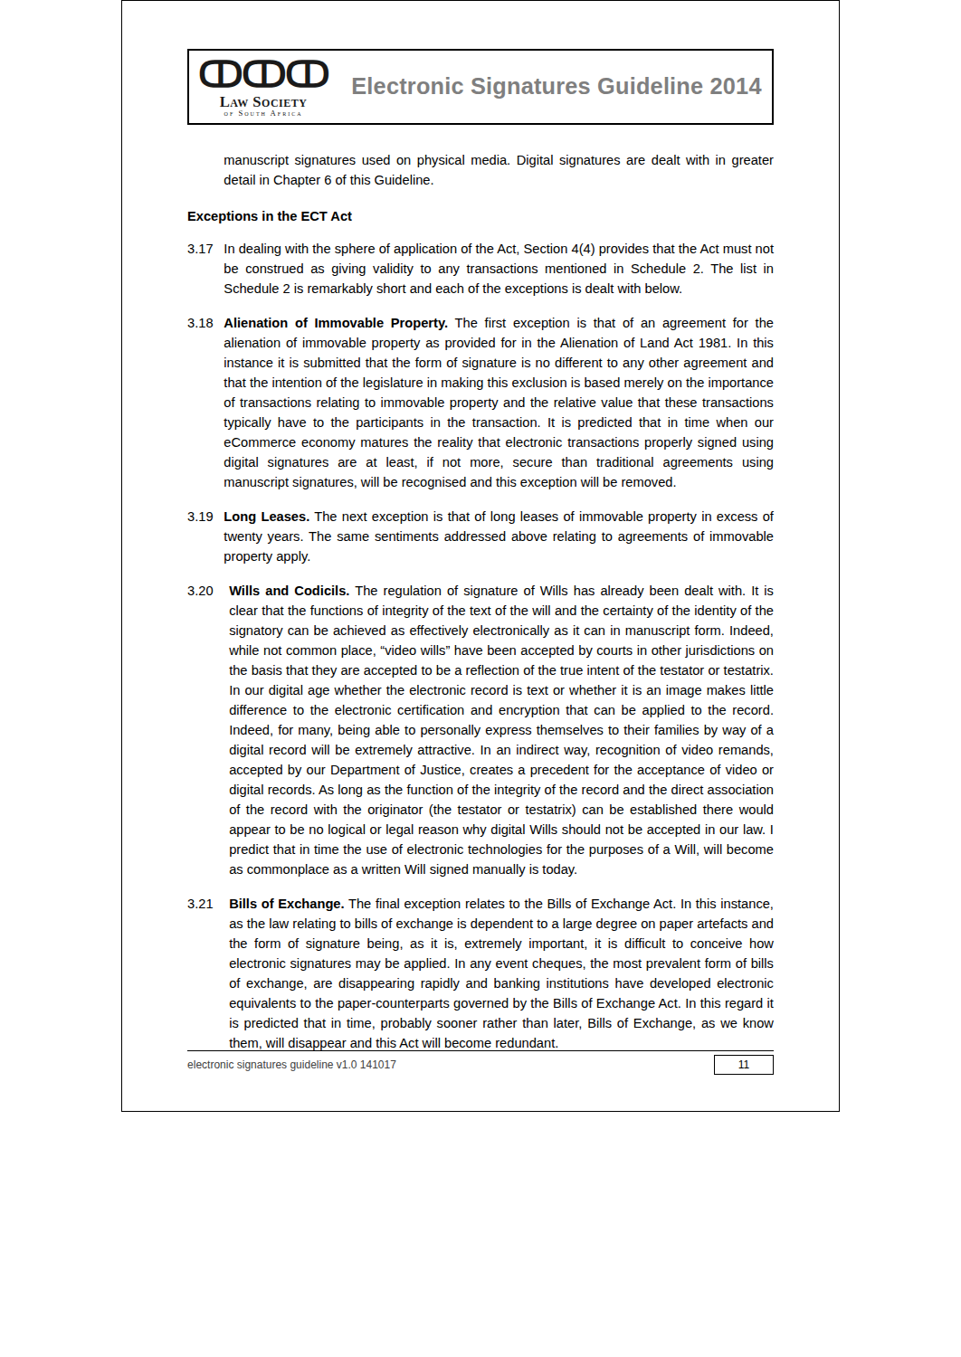ↀↀↀ
Law Society
of South Africa
Electronic Signatures Guideline 2014
manuscript signatures used on physical media. Digital signatures are dealt with in greater detail in Chapter 6 of this Guideline.
Exceptions in the ECT Act
3.17
In dealing with the sphere of application of the Act, Section 4(4) provides that the Act must not be construed as giving validity to any transactions mentioned in Schedule 2. The list in Schedule 2 is remarkably short and each of the exceptions is dealt with below.
3.18
Alienation of Immovable Property. The first exception is that of an agreement for the alienation of immovable property as provided for in the Alienation of Land Act 1981. In this instance it is submitted that the form of signature is no different to any other agreement and that the intention of the legislature in making this exclusion is based merely on the importance of transactions relating to immovable property and the relative value that these transactions typically have to the participants in the transaction. It is predicted that in time when our eCommerce economy matures the reality that electronic transactions properly signed using digital signatures are at least, if not more, secure than traditional agreements using manuscript signatures, will be recognised and this exception will be removed.
3.19
Long Leases. The next exception is that of long leases of immovable property in excess of twenty years. The same sentiments addressed above relating to agreements of immovable property apply.
3.20
Wills and Codicils. The regulation of signature of Wills has already been dealt with. It is clear that the functions of integrity of the text of the will and the certainty of the identity of the signatory can be achieved as effectively electronically as it can in manuscript form. Indeed, while not common place, “video wills” have been accepted by courts in other jurisdictions on the basis that they are accepted to be a reflection of the true intent of the testator or testatrix. In our digital age whether the electronic record is text or whether it is an image makes little difference to the electronic certification and encryption that can be applied to the record. Indeed, for many, being able to personally express themselves to their families by way of a digital record will be extremely attractive. In an indirect way, recognition of video remands, accepted by our Department of Justice, creates a precedent for the acceptance of video or digital records. As long as the function of the integrity of the record and the direct association of the record with the originator (the testator or testatrix) can be established there would appear to be no logical or legal reason why digital Wills should not be accepted in our law. I predict that in time the use of electronic technologies for the purposes of a Will, will become as commonplace as a written Will signed manually is today.
3.21
Bills of Exchange. The final exception relates to the Bills of Exchange Act. In this instance, as the law relating to bills of exchange is dependent to a large degree on paper artefacts and the form of signature being, as it is, extremely important, it is difficult to conceive how electronic signatures may be applied. In any event cheques, the most prevalent form of bills of exchange, are disappearing rapidly and banking institutions have developed electronic equivalents to the paper-counterparts governed by the Bills of Exchange Act. In this regard it is predicted that in time, probably sooner rather than later, Bills of Exchange, as we know them, will disappear and this Act will become redundant.
electronic signatures guideline v1.0 141017
11